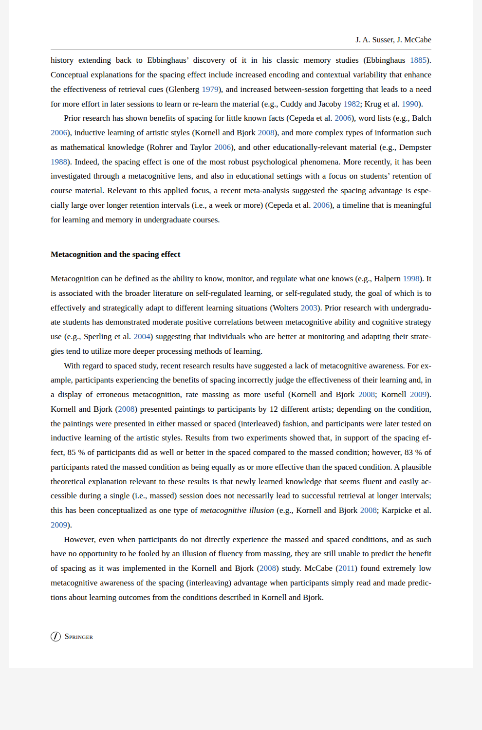J. A. Susser, J. McCabe
history extending back to Ebbinghaus’ discovery of it in his classic memory studies (Ebbinghaus 1885). Conceptual explanations for the spacing effect include increased encoding and contextual variability that enhance the effectiveness of retrieval cues (Glenberg 1979), and increased between-session forgetting that leads to a need for more effort in later sessions to learn or re-learn the material (e.g., Cuddy and Jacoby 1982; Krug et al. 1990).
Prior research has shown benefits of spacing for little known facts (Cepeda et al. 2006), word lists (e.g., Balch 2006), inductive learning of artistic styles (Kornell and Bjork 2008), and more complex types of information such as mathematical knowledge (Rohrer and Taylor 2006), and other educationally-relevant material (e.g., Dempster 1988). Indeed, the spacing effect is one of the most robust psychological phenomena. More recently, it has been investigated through a metacognitive lens, and also in educational settings with a focus on students’ retention of course material. Relevant to this applied focus, a recent meta-analysis suggested the spacing advantage is especially large over longer retention intervals (i.e., a week or more) (Cepeda et al. 2006), a timeline that is meaningful for learning and memory in undergraduate courses.
Metacognition and the spacing effect
Metacognition can be defined as the ability to know, monitor, and regulate what one knows (e.g., Halpern 1998). It is associated with the broader literature on self-regulated learning, or self-regulated study, the goal of which is to effectively and strategically adapt to different learning situations (Wolters 2003). Prior research with undergraduate students has demonstrated moderate positive correlations between metacognitive ability and cognitive strategy use (e.g., Sperling et al. 2004) suggesting that individuals who are better at monitoring and adapting their strategies tend to utilize more deeper processing methods of learning.
With regard to spaced study, recent research results have suggested a lack of metacognitive awareness. For example, participants experiencing the benefits of spacing incorrectly judge the effectiveness of their learning and, in a display of erroneous metacognition, rate massing as more useful (Kornell and Bjork 2008; Kornell 2009). Kornell and Bjork (2008) presented paintings to participants by 12 different artists; depending on the condition, the paintings were presented in either massed or spaced (interleaved) fashion, and participants were later tested on inductive learning of the artistic styles. Results from two experiments showed that, in support of the spacing effect, 85 % of participants did as well or better in the spaced compared to the massed condition; however, 83 % of participants rated the massed condition as being equally as or more effective than the spaced condition. A plausible theoretical explanation relevant to these results is that newly learned knowledge that seems fluent and easily accessible during a single (i.e., massed) session does not necessarily lead to successful retrieval at longer intervals; this has been conceptualized as one type of metacognitive illusion (e.g., Kornell and Bjork 2008; Karpicke et al. 2009).
However, even when participants do not directly experience the massed and spaced conditions, and as such have no opportunity to be fooled by an illusion of fluency from massing, they are still unable to predict the benefit of spacing as it was implemented in the Kornell and Bjork (2008) study. McCabe (2011) found extremely low metacognitive awareness of the spacing (interleaving) advantage when participants simply read and made predictions about learning outcomes from the conditions described in Kornell and Bjork.
Springer